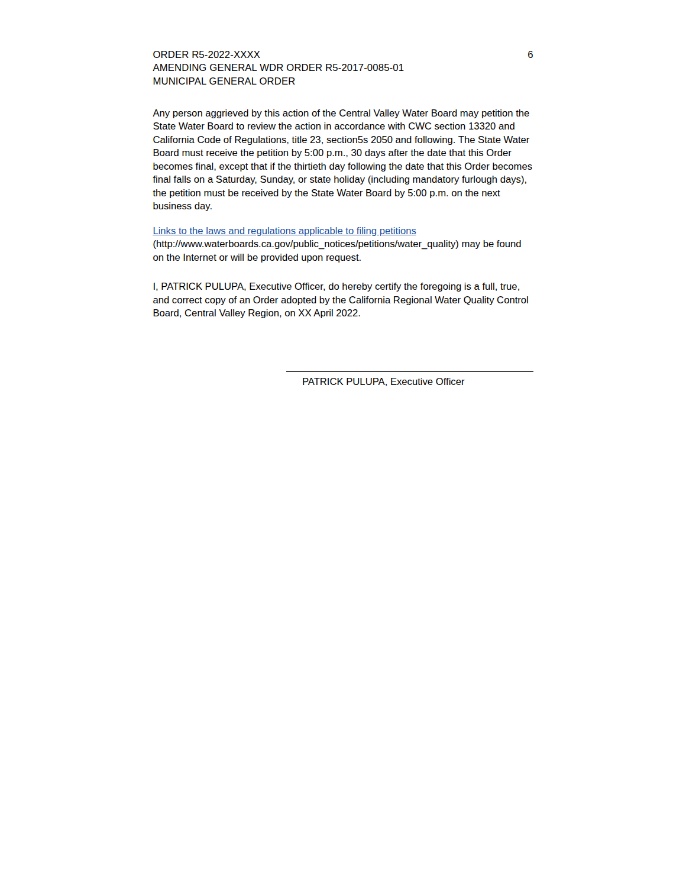6
ORDER R5-2022-XXXX
AMENDING GENERAL WDR ORDER R5-2017-0085-01
MUNICIPAL GENERAL ORDER
Any person aggrieved by this action of the Central Valley Water Board may petition the State Water Board to review the action in accordance with CWC section 13320 and California Code of Regulations, title 23, section5s 2050 and following. The State Water Board must receive the petition by 5:00 p.m., 30 days after the date that this Order becomes final, except that if the thirtieth day following the date that this Order becomes final falls on a Saturday, Sunday, or state holiday (including mandatory furlough days), the petition must be received by the State Water Board by 5:00 p.m. on the next business day.
Links to the laws and regulations applicable to filing petitions
(http://www.waterboards.ca.gov/public_notices/petitions/water_quality) may be found on the Internet or will be provided upon request.
I, PATRICK PULUPA, Executive Officer, do hereby certify the foregoing is a full, true, and correct copy of an Order adopted by the California Regional Water Quality Control Board, Central Valley Region, on XX April 2022.
PATRICK PULUPA, Executive Officer